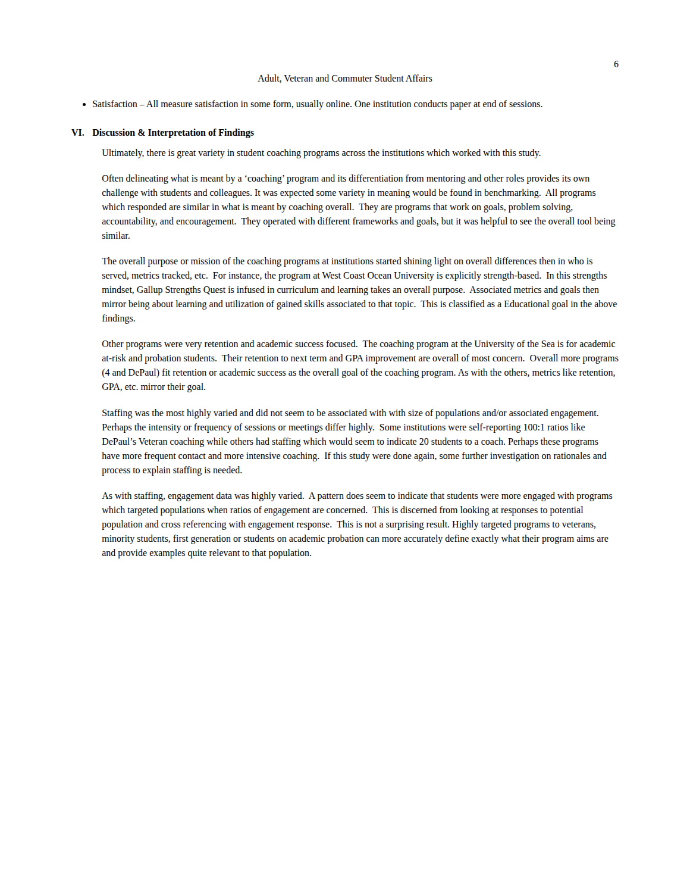6
Adult, Veteran and Commuter Student Affairs
Satisfaction – All measure satisfaction in some form, usually online. One institution conducts paper at end of sessions.
VI. Discussion & Interpretation of Findings
Ultimately, there is great variety in student coaching programs across the institutions which worked with this study.
Often delineating what is meant by a ‘coaching’ program and its differentiation from mentoring and other roles provides its own challenge with students and colleagues. It was expected some variety in meaning would be found in benchmarking. All programs which responded are similar in what is meant by coaching overall. They are programs that work on goals, problem solving, accountability, and encouragement. They operated with different frameworks and goals, but it was helpful to see the overall tool being similar.
The overall purpose or mission of the coaching programs at institutions started shining light on overall differences then in who is served, metrics tracked, etc. For instance, the program at West Coast Ocean University is explicitly strength-based. In this strengths mindset, Gallup Strengths Quest is infused in curriculum and learning takes an overall purpose. Associated metrics and goals then mirror being about learning and utilization of gained skills associated to that topic. This is classified as a Educational goal in the above findings.
Other programs were very retention and academic success focused. The coaching program at the University of the Sea is for academic at-risk and probation students. Their retention to next term and GPA improvement are overall of most concern. Overall more programs (4 and DePaul) fit retention or academic success as the overall goal of the coaching program. As with the others, metrics like retention, GPA, etc. mirror their goal.
Staffing was the most highly varied and did not seem to be associated with with size of populations and/or associated engagement. Perhaps the intensity or frequency of sessions or meetings differ highly. Some institutions were self-reporting 100:1 ratios like DePaul’s Veteran coaching while others had staffing which would seem to indicate 20 students to a coach. Perhaps these programs have more frequent contact and more intensive coaching. If this study were done again, some further investigation on rationales and process to explain staffing is needed.
As with staffing, engagement data was highly varied. A pattern does seem to indicate that students were more engaged with programs which targeted populations when ratios of engagement are concerned. This is discerned from looking at responses to potential population and cross referencing with engagement response. This is not a surprising result. Highly targeted programs to veterans, minority students, first generation or students on academic probation can more accurately define exactly what their program aims are and provide examples quite relevant to that population.